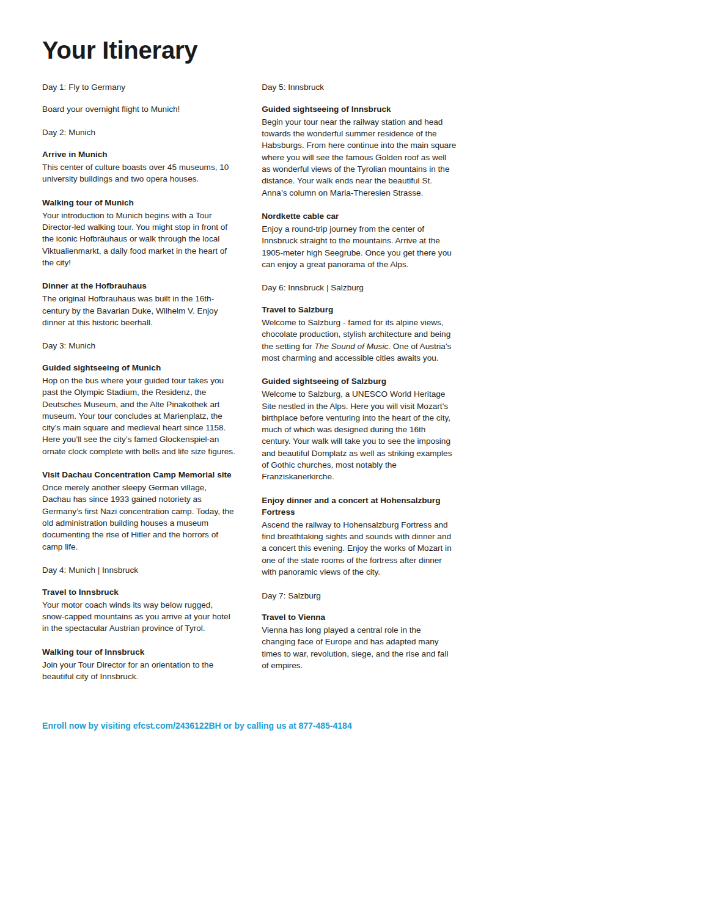Your Itinerary
Day 1: Fly to Germany
Board your overnight flight to Munich!
Day 2: Munich
Arrive in Munich
This center of culture boasts over 45 museums, 10 university buildings and two opera houses.
Walking tour of Munich
Your introduction to Munich begins with a Tour Director-led walking tour. You might stop in front of the iconic Hofbräuhaus or walk through the local Viktualienmarkt, a daily food market in the heart of the city!
Dinner at the Hofbrauhaus
The original Hofbrauhaus was built in the 16th-century by the Bavarian Duke, Wilhelm V. Enjoy dinner at this historic beerhall.
Day 3: Munich
Guided sightseeing of Munich
Hop on the bus where your guided tour takes you past the Olympic Stadium, the Residenz, the Deutsches Museum, and the Alte Pinakothek art museum. Your tour concludes at Marienplatz, the city’s main square and medieval heart since 1158. Here you’ll see the city’s famed Glockenspiel-an ornate clock complete with bells and life size figures.
Visit Dachau Concentration Camp Memorial site
Once merely another sleepy German village, Dachau has since 1933 gained notoriety as Germany’s first Nazi concentration camp. Today, the old administration building houses a museum documenting the rise of Hitler and the horrors of camp life.
Day 4: Munich | Innsbruck
Travel to Innsbruck
Your motor coach winds its way below rugged, snow-capped mountains as you arrive at your hotel in the spectacular Austrian province of Tyrol.
Walking tour of Innsbruck
Join your Tour Director for an orientation to the beautiful city of Innsbruck.
Day 5: Innsbruck
Guided sightseeing of Innsbruck
Begin your tour near the railway station and head towards the wonderful summer residence of the Habsburgs. From here continue into the main square where you will see the famous Golden roof as well as wonderful views of the Tyrolian mountains in the distance. Your walk ends near the beautiful St. Anna’s column on Maria-Theresien Strasse.
Nordkette cable car
Enjoy a round-trip journey from the center of Innsbruck straight to the mountains. Arrive at the 1905-meter high Seegrube. Once you get there you can enjoy a great panorama of the Alps.
Day 6: Innsbruck | Salzburg
Travel to Salzburg
Welcome to Salzburg - famed for its alpine views, chocolate production, stylish architecture and being the setting for The Sound of Music. One of Austria's most charming and accessible cities awaits you.
Guided sightseeing of Salzburg
Welcome to Salzburg, a UNESCO World Heritage Site nestled in the Alps. Here you will visit Mozart’s birthplace before venturing into the heart of the city, much of which was designed during the 16th century. Your walk will take you to see the imposing and beautiful Domplatz as well as striking examples of Gothic churches, most notably the Franziskanerkirche.
Enjoy dinner and a concert at Hohensalzburg Fortress
Ascend the railway to Hohensalzburg Fortress and find breathtaking sights and sounds with dinner and a concert this evening. Enjoy the works of Mozart in one of the state rooms of the fortress after dinner with panoramic views of the city.
Day 7: Salzburg
Travel to Vienna
Vienna has long played a central role in the changing face of Europe and has adapted many times to war, revolution, siege, and the rise and fall of empires.
Enroll now by visiting efcst.com/2436122BH or by calling us at 877-485-4184